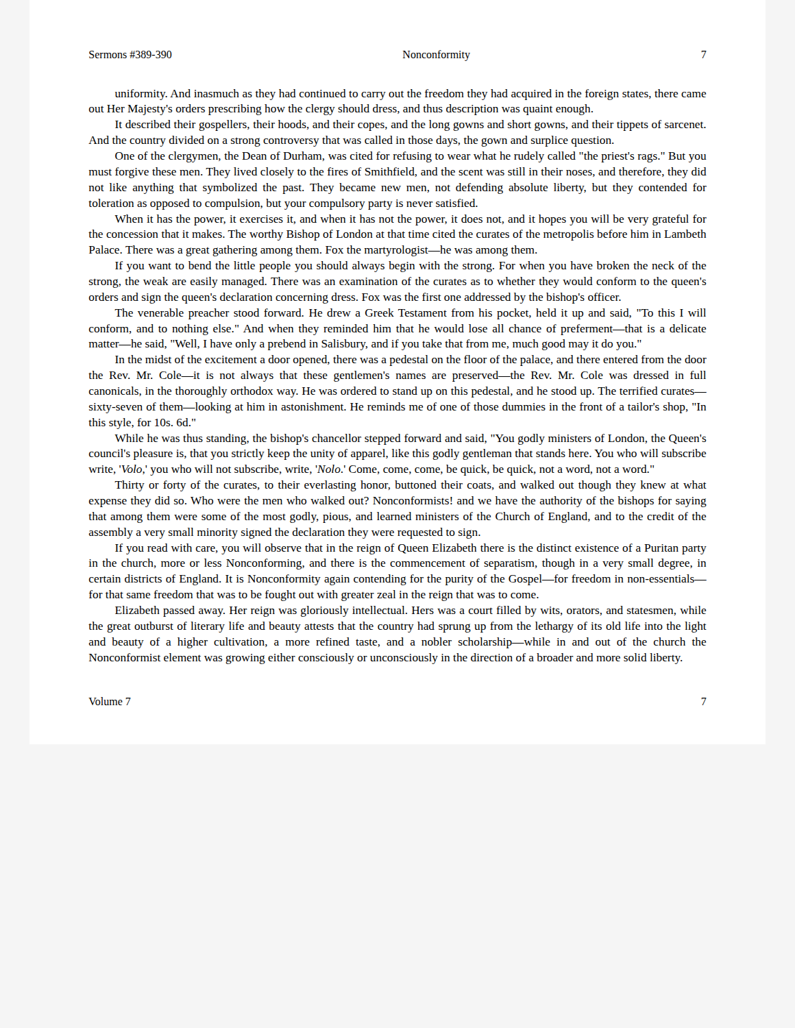Sermons #389-390 Nonconformity 7
uniformity. And inasmuch as they had continued to carry out the freedom they had acquired in the foreign states, there came out Her Majesty's orders prescribing how the clergy should dress, and thus description was quaint enough.
It described their gospellers, their hoods, and their copes, and the long gowns and short gowns, and their tippets of sarcenet. And the country divided on a strong controversy that was called in those days, the gown and surplice question.
One of the clergymen, the Dean of Durham, was cited for refusing to wear what he rudely called "the priest's rags." But you must forgive these men. They lived closely to the fires of Smithfield, and the scent was still in their noses, and therefore, they did not like anything that symbolized the past. They became new men, not defending absolute liberty, but they contended for toleration as opposed to compulsion, but your compulsory party is never satisfied.
When it has the power, it exercises it, and when it has not the power, it does not, and it hopes you will be very grateful for the concession that it makes. The worthy Bishop of London at that time cited the curates of the metropolis before him in Lambeth Palace. There was a great gathering among them. Fox the martyrologist—he was among them.
If you want to bend the little people you should always begin with the strong. For when you have broken the neck of the strong, the weak are easily managed. There was an examination of the curates as to whether they would conform to the queen's orders and sign the queen's declaration concerning dress. Fox was the first one addressed by the bishop's officer.
The venerable preacher stood forward. He drew a Greek Testament from his pocket, held it up and said, "To this I will conform, and to nothing else." And when they reminded him that he would lose all chance of preferment—that is a delicate matter—he said, "Well, I have only a prebend in Salisbury, and if you take that from me, much good may it do you."
In the midst of the excitement a door opened, there was a pedestal on the floor of the palace, and there entered from the door the Rev. Mr. Cole—it is not always that these gentlemen's names are preserved—the Rev. Mr. Cole was dressed in full canonicals, in the thoroughly orthodox way. He was ordered to stand up on this pedestal, and he stood up. The terrified curates—sixty-seven of them—looking at him in astonishment. He reminds me of one of those dummies in the front of a tailor's shop, "In this style, for 10s. 6d."
While he was thus standing, the bishop's chancellor stepped forward and said, "You godly ministers of London, the Queen's council's pleasure is, that you strictly keep the unity of apparel, like this godly gentleman that stands here. You who will subscribe write, 'Volo,' you who will not subscribe, write, 'Nolo.' Come, come, come, be quick, be quick, not a word, not a word."
Thirty or forty of the curates, to their everlasting honor, buttoned their coats, and walked out though they knew at what expense they did so. Who were the men who walked out? Nonconformists! and we have the authority of the bishops for saying that among them were some of the most godly, pious, and learned ministers of the Church of England, and to the credit of the assembly a very small minority signed the declaration they were requested to sign.
If you read with care, you will observe that in the reign of Queen Elizabeth there is the distinct existence of a Puritan party in the church, more or less Nonconforming, and there is the commencement of separatism, though in a very small degree, in certain districts of England. It is Nonconformity again contending for the purity of the Gospel—for freedom in non-essentials—for that same freedom that was to be fought out with greater zeal in the reign that was to come.
Elizabeth passed away. Her reign was gloriously intellectual. Hers was a court filled by wits, orators, and statesmen, while the great outburst of literary life and beauty attests that the country had sprung up from the lethargy of its old life into the light and beauty of a higher cultivation, a more refined taste, and a nobler scholarship—while in and out of the church the Nonconformist element was growing either consciously or unconsciously in the direction of a broader and more solid liberty.
Volume 7 7